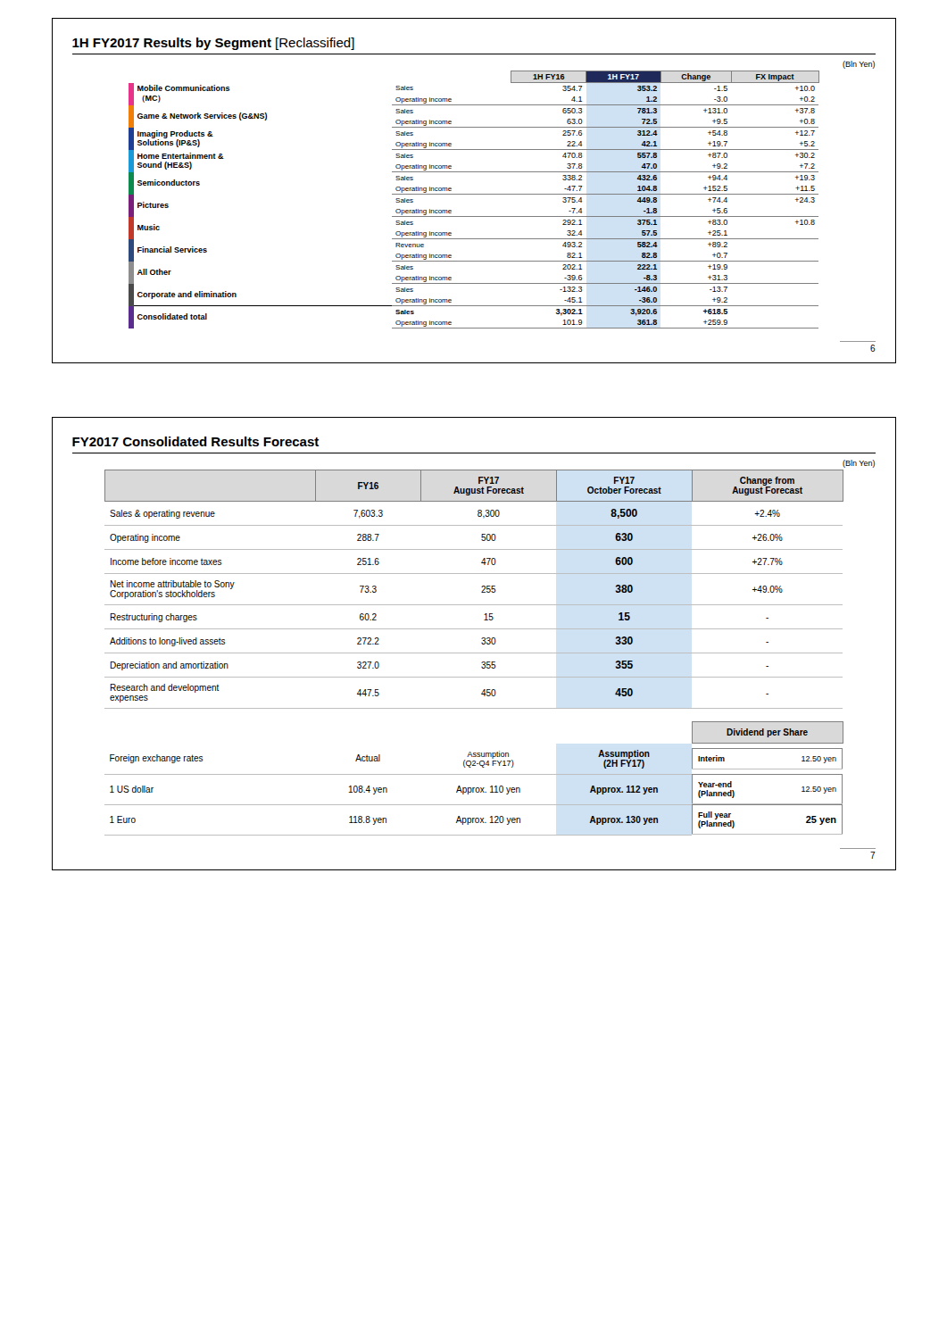1H FY2017 Results by Segment [Reclassified]
(Bln Yen)
| | 1H FY16 | 1H FY17 | Change | FX Impact |
| --- | --- | --- | --- | --- |
| | Mobile Communications （MC） | Sales | 354.7 | 353.2 | -1.5 | +10.0 |
| Operating income | 4.1 | 1.2 | -3.0 | +0.2 |
| | Game & Network Services (G&NS) | Sales | 650.3 | 781.3 | +131.0 | +37.8 |
| Operating income | 63.0 | 72.5 | +9.5 | +0.8 |
| | Imaging Products & Solutions (IP&S) | Sales | 257.6 | 312.4 | +54.8 | +12.7 |
| Operating income | 22.4 | 42.1 | +19.7 | +5.2 |
| | Home Entertainment & Sound (HE&S) | Sales | 470.8 | 557.8 | +87.0 | +30.2 |
| Operating income | 37.8 | 47.0 | +9.2 | +7.2 |
| | Semiconductors | Sales | 338.2 | 432.6 | +94.4 | +19.3 |
| Operating income | -47.7 | 104.8 | +152.5 | +11.5 |
| | Pictures | Sales | 375.4 | 449.8 | +74.4 | +24.3 |
| Operating income | -7.4 | -1.8 | +5.6 | |
| | Music | Sales | 292.1 | 375.1 | +83.0 | +10.8 |
| Operating income | 32.4 | 57.5 | +25.1 | |
| | Financial Services | Revenue | 493.2 | 582.4 | +89.2 | |
| Operating income | 82.1 | 82.8 | +0.7 | |
| | All Other | Sales | 202.1 | 222.1 | +19.9 | |
| Operating income | -39.6 | -8.3 | +31.3 | |
| | Corporate and elimination | Sales | -132.3 | -146.0 | -13.7 | |
| Operating income | -45.1 | -36.0 | +9.2 | |
| | Consolidated total | Sales | 3,302.1 | 3,920.6 | +618.5 | |
| Operating income | 101.9 | 361.8 | +259.9 | |
6
FY2017 Consolidated Results Forecast
(Bln Yen)
| | FY16 | FY17 August Forecast | FY17 October Forecast | Change from August Forecast |
| --- | --- | --- | --- | --- |
| Sales & operating revenue | 7,603.3 | 8,300 | 8,500 | +2.4% |
| Operating income | 288.7 | 500 | 630 | +26.0% |
| Income before income taxes | 251.6 | 470 | 600 | +27.7% |
| Net income attributable to Sony Corporation's stockholders | 73.3 | 255 | 380 | +49.0% |
| Restructuring charges | 60.2 | 15 | 15 | - |
| Additions to long-lived assets | 272.2 | 330 | 330 | - |
| Depreciation and amortization | 327.0 | 355 | 355 | - |
| Research and development expenses | 447.5 | 450 | 450 | - |
| | | | | Dividend per Share |
| Foreign exchange rates | Actual | Assumption (Q2-Q4 FY17) | Assumption (2H FY17) | / Interim / 12.50 yen / |
| 1 US dollar | 108.4 yen | Approx. 110 yen | Approx. 112 yen | / Year-end (Planned) / 12.50 yen / |
| 1 Euro | 118.8 yen | Approx. 120 yen | Approx. 130 yen | / Full year (Planned) / 25 yen / |
7